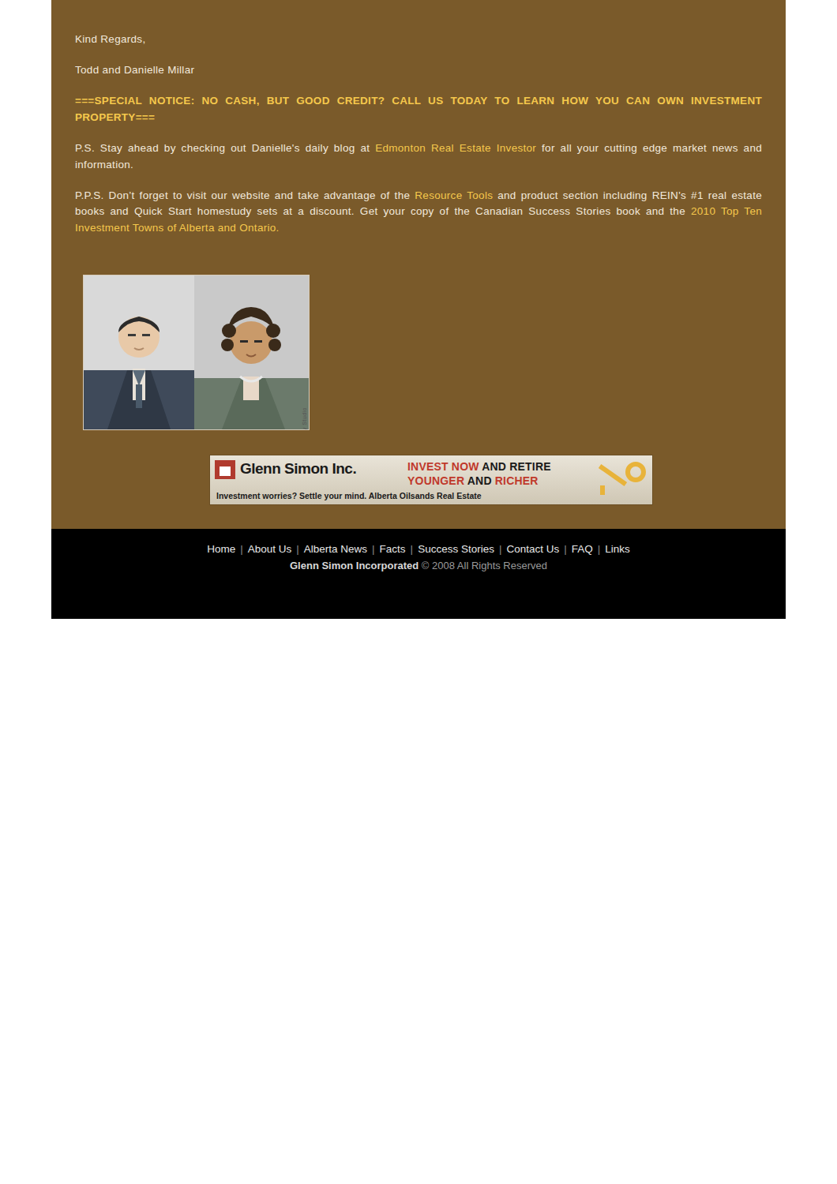Kind Regards,
Todd and Danielle Millar
===SPECIAL NOTICE: NO CASH, BUT GOOD CREDIT? CALL US TODAY TO LEARN HOW YOU CAN OWN INVESTMENT PROPERTY===
P.S. Stay ahead by checking out Danielle's daily blog at Edmonton Real Estate Investor for all your cutting edge market news and information.
P.P.S. Don’t forget to visit our website and take advantage of the Resource Tools and product section including REIN's #1 real estate books and Quick Start homestudy sets at a discount. Get your copy of the Canadian Success Stories book and the 2010 Top Ten Investment Towns of Alberta and Ontario.
Photo by Studio
Glenn Simon Inc.
INVEST NOW AND RETIRE
YOUNGER AND RICHER
Investment worries? Settle your mind. Alberta Oilsands Real Estate
Home|About Us|Alberta News|Facts|Success Stories|Contact Us|FAQ|Links
Glenn Simon Incorporated © 2008 All Rights Reserved